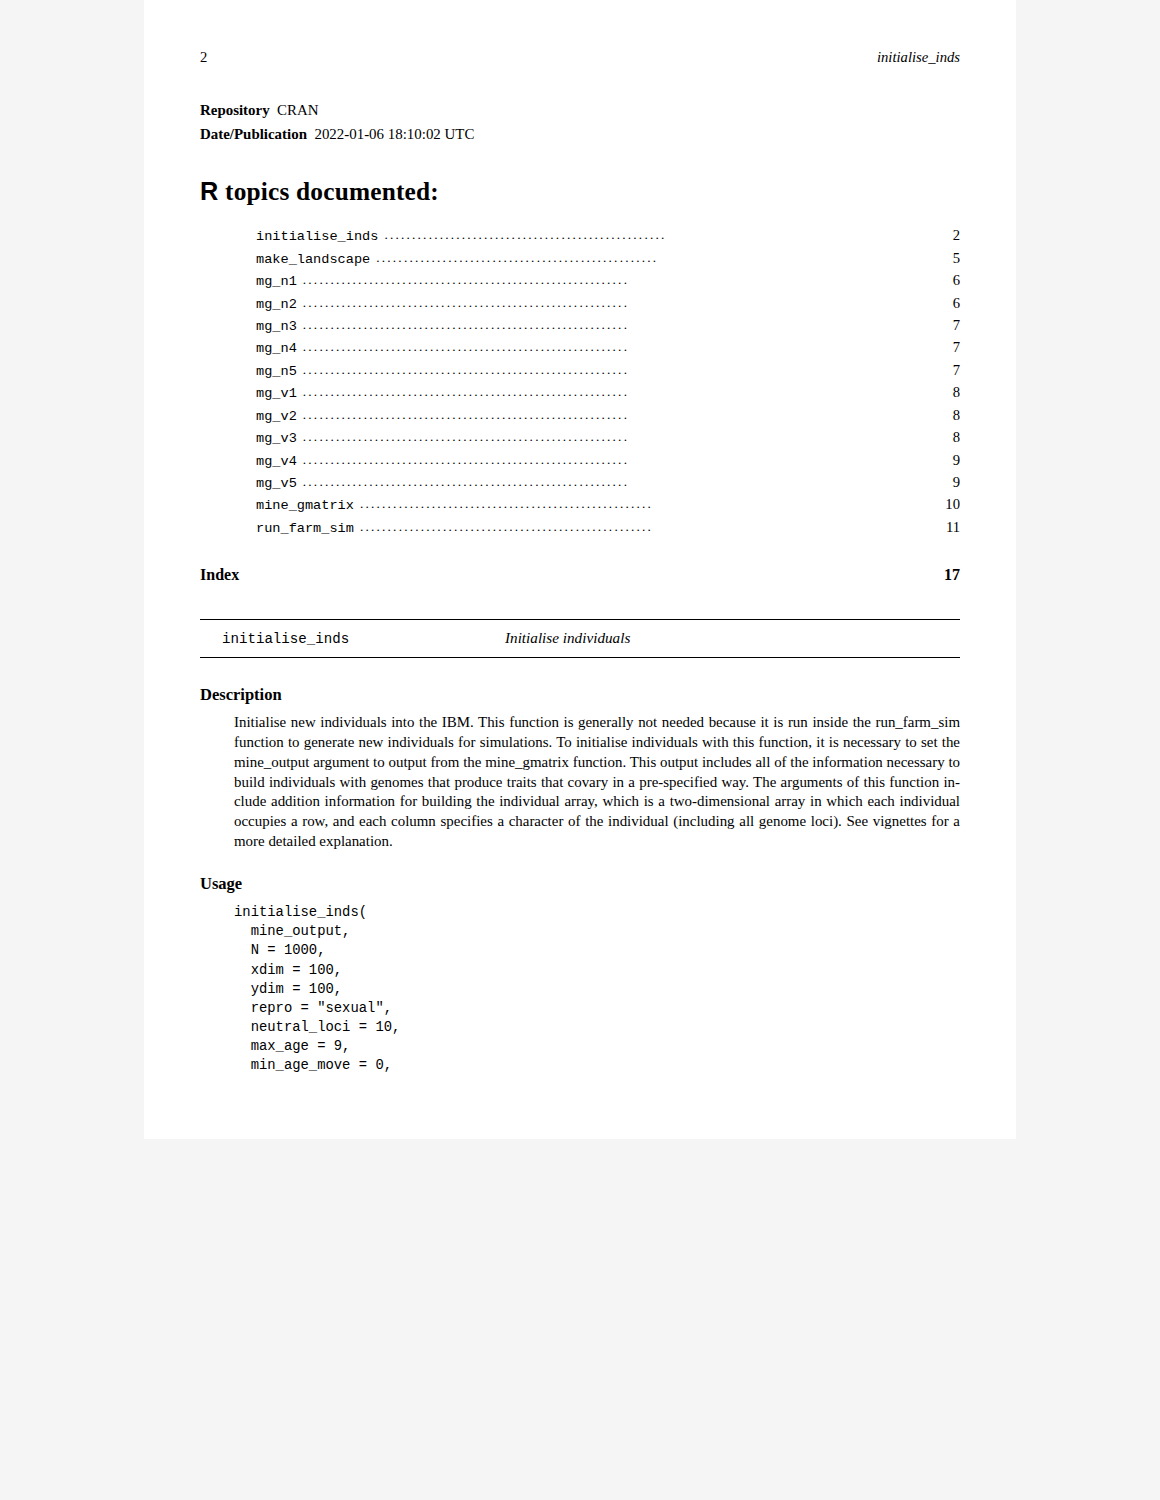2 initialise_inds
Repository CRAN
Date/Publication 2022-01-06 18:10:02 UTC
R topics documented:
initialise_inds................................................... 2
make_landscape................................................... 5
mg_n1........................................................... 6
mg_n2........................................................... 6
mg_n3........................................................... 7
mg_n4........................................................... 7
mg_n5........................................................... 7
mg_v1........................................................... 8
mg_v2........................................................... 8
mg_v3........................................................... 8
mg_v4........................................................... 9
mg_v5........................................................... 9
mine_gmatrix..................................................... 10
run_farm_sim..................................................... 11
Index 17
| initialise_inds | Initialise individuals |
Description
Initialise new individuals into the IBM. This function is generally not needed because it is run inside the run_farm_sim function to generate new individuals for simulations. To initialise individuals with this function, it is necessary to set the mine_output argument to output from the mine_gmatrix function. This output includes all of the information necessary to build individuals with genomes that produce traits that covary in a pre-specified way. The arguments of this function include addition information for building the individual array, which is a two-dimensional array in which each individual occupies a row, and each column specifies a character of the individual (including all genome loci). See vignettes for a more detailed explanation.
Usage
initialise_inds(
  mine_output,
  N = 1000,
  xdim = 100,
  ydim = 100,
  repro = "sexual",
  neutral_loci = 10,
  max_age = 9,
  min_age_move = 0,